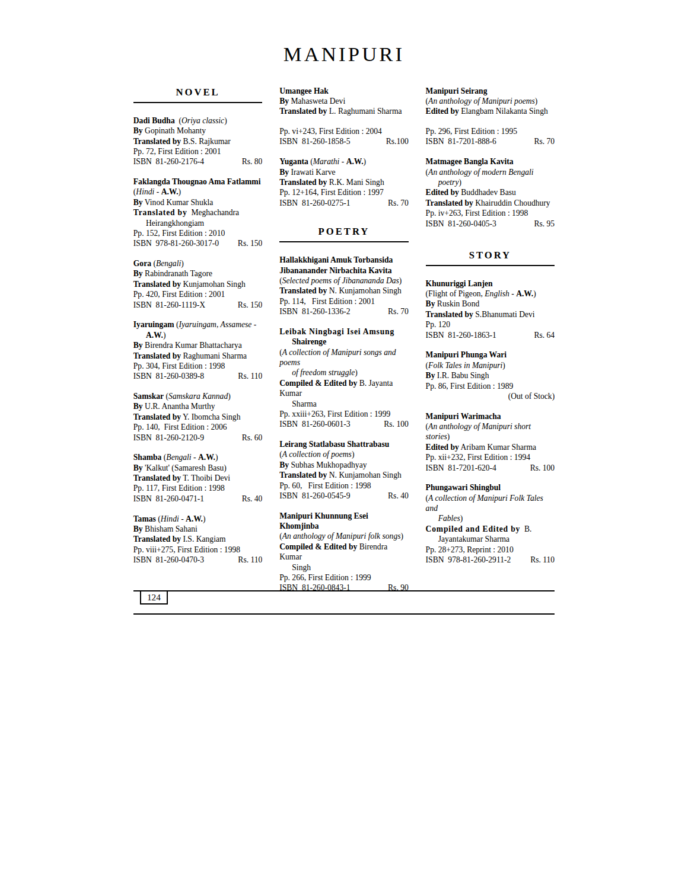MANIPURI
NOVEL
Dadi Budha (Oriya classic)
By Gopinath Mohanty
Translated by B.S. Rajkumar
Pp. 72, First Edition : 2001
ISBN 81-260-2176-4 Rs. 80
Faklangda Thougnao Ama Fatlammi
(Hindi - A.W.)
By Vinod Kumar Shukla
Translated by Meghachandra
Heirangkhongiam
Pp. 152, First Edition : 2010
ISBN 978-81-260-3017-0 Rs. 150
Gora (Bengali)
By Rabindranath Tagore
Translated by Kunjamohan Singh
Pp. 420, First Edition : 2001
ISBN 81-260-1119-X Rs. 150
Iyaruingam (Iyaruingam, Assamese -
A.W.)
By Birendra Kumar Bhattacharya
Translated by Raghumani Sharma
Pp. 304, First Edition : 1998
ISBN 81-260-0389-8 Rs. 110
Samskar (Samskara Kannad)
By U.R. Anantha Murthy
Translated by Y. Ibomcha Singh
Pp. 140, First Edition : 2006
ISBN 81-260-2120-9 Rs. 60
Shamba (Bengali - A.W.)
By 'Kalkut' (Samaresh Basu)
Translated by T. Thoibi Devi
Pp. 117, First Edition : 1998
ISBN 81-260-0471-1 Rs. 40
Tamas (Hindi - A.W.)
By Bhisham Sahani
Translated by I.S. Kangiam
Pp. viii+275, First Edition : 1998
ISBN 81-260-0470-3 Rs. 110
Umangee Hak
By Mahasweta Devi
Translated by L. Raghumani Sharma
Pp. vi+243, First Edition : 2004
ISBN 81-260-1858-5 Rs.100
Yuganta (Marathi - A.W.)
By Irawati Karve
Translated by R.K. Mani Singh
Pp. 12+164, First Edition : 1997
ISBN 81-260-0275-1 Rs. 70
POETRY
Hallakkhigani Amuk Torbansida
Jibananander Nirbachita Kavita
(Selected poems of Jibanananda Das)
Translated by N. Kunjamohan Singh
Pp. 114, First Edition : 2001
ISBN 81-260-1336-2 Rs. 70
Leibak Ningbagi Isei Amsung
Shairenge
(A collection of Manipuri songs and poems
of freedom struggle)
Compiled & Edited by B. Jayanta Kumar
Sharma
Pp. xxiii+263, First Edition : 1999
ISBN 81-260-0601-3 Rs. 100
Leirang Statlabasu Shattrabasu
(A collection of poems)
By Subhas Mukhopadhyay
Translated by N. Kunjamohan Singh
Pp. 60, First Edition : 1998
ISBN 81-260-0545-9 Rs. 40
Manipuri Khunnung Esei Khomjinba
(An anthology of Manipuri folk songs)
Compiled & Edited by Birendra Kumar
Singh
Pp. 266, First Edition : 1999
ISBN 81-260-0843-1 Rs. 90
Manipuri Seirang
(An anthology of Manipuri poems)
Edited by Elangbam Nilakanta Singh
Pp. 296, First Edition : 1995
ISBN 81-7201-888-6 Rs. 70
Matmagee Bangla Kavita
(An anthology of modern Bengali
poetry)
Edited by Buddhadev Basu
Translated by Khairuddin Choudhury
Pp. iv+263, First Edition : 1998
ISBN 81-260-0405-3 Rs. 95
STORY
Khunuriggi Lanjen
(Flight of Pigeon, English - A.W.)
By Ruskin Bond
Translated by S.Bhanumati Devi
Pp. 120
ISBN 81-260-1863-1 Rs. 64
Manipuri Phunga Wari
(Folk Tales in Manipuri)
By I.R. Babu Singh
Pp. 86, First Edition : 1989
(Out of Stock)
Manipuri Warimacha
(An anthology of Manipuri short stories)
Edited by Aribam Kumar Sharma
Pp. xii+232, First Edition : 1994
ISBN 81-7201-620-4 Rs. 100
Phungawari Shingbul
(A collection of Manipuri Folk Tales and
Fables)
Compiled and Edited by B.
Jayantakumar Sharma
Pp. 28+273, Reprint : 2010
ISBN 978-81-260-2911-2 Rs. 110
124